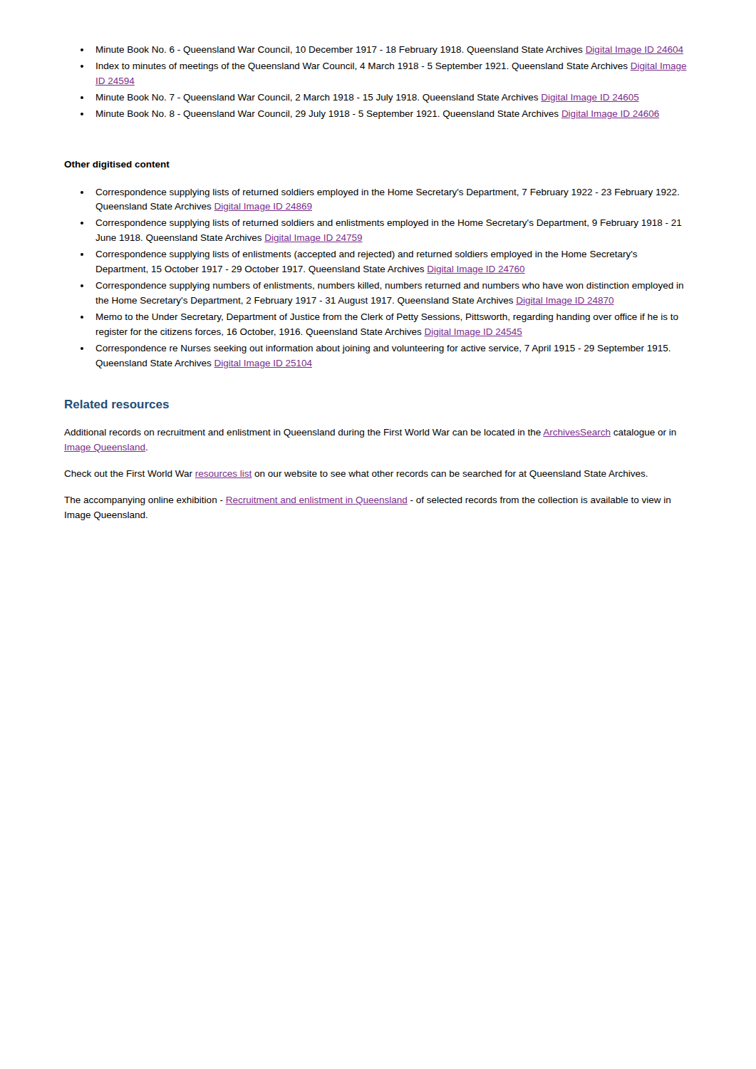Minute Book No. 6 - Queensland War Council, 10 December 1917 - 18 February 1918. Queensland State Archives Digital Image ID 24604
Index to minutes of meetings of the Queensland War Council, 4 March 1918 - 5 September 1921. Queensland State Archives Digital Image ID 24594
Minute Book No. 7 - Queensland War Council, 2 March 1918 - 15 July 1918. Queensland State Archives Digital Image ID 24605
Minute Book No. 8 - Queensland War Council, 29 July 1918 - 5 September 1921. Queensland State Archives Digital Image ID 24606
Other digitised content
Correspondence supplying lists of returned soldiers employed in the Home Secretary's Department, 7 February 1922 - 23 February 1922. Queensland State Archives Digital Image ID 24869
Correspondence supplying lists of returned soldiers and enlistments employed in the Home Secretary's Department, 9 February 1918 - 21 June 1918. Queensland State Archives Digital Image ID 24759
Correspondence supplying lists of enlistments (accepted and rejected) and returned soldiers employed in the Home Secretary's Department, 15 October 1917 - 29 October 1917. Queensland State Archives Digital Image ID 24760
Correspondence supplying numbers of enlistments, numbers killed, numbers returned and numbers who have won distinction employed in the Home Secretary's Department, 2 February 1917 - 31 August 1917. Queensland State Archives Digital Image ID 24870
Memo to the Under Secretary, Department of Justice from the Clerk of Petty Sessions, Pittsworth, regarding handing over office if he is to register for the citizens forces, 16 October, 1916. Queensland State Archives Digital Image ID 24545
Correspondence re Nurses seeking out information about joining and volunteering for active service, 7 April 1915 - 29 September 1915. Queensland State Archives Digital Image ID 25104
Related resources
Additional records on recruitment and enlistment in Queensland during the First World War can be located in the ArchivesSearch catalogue or in Image Queensland.
Check out the First World War resources list on our website to see what other records can be searched for at Queensland State Archives.
The accompanying online exhibition - Recruitment and enlistment in Queensland - of selected records from the collection is available to view in Image Queensland.